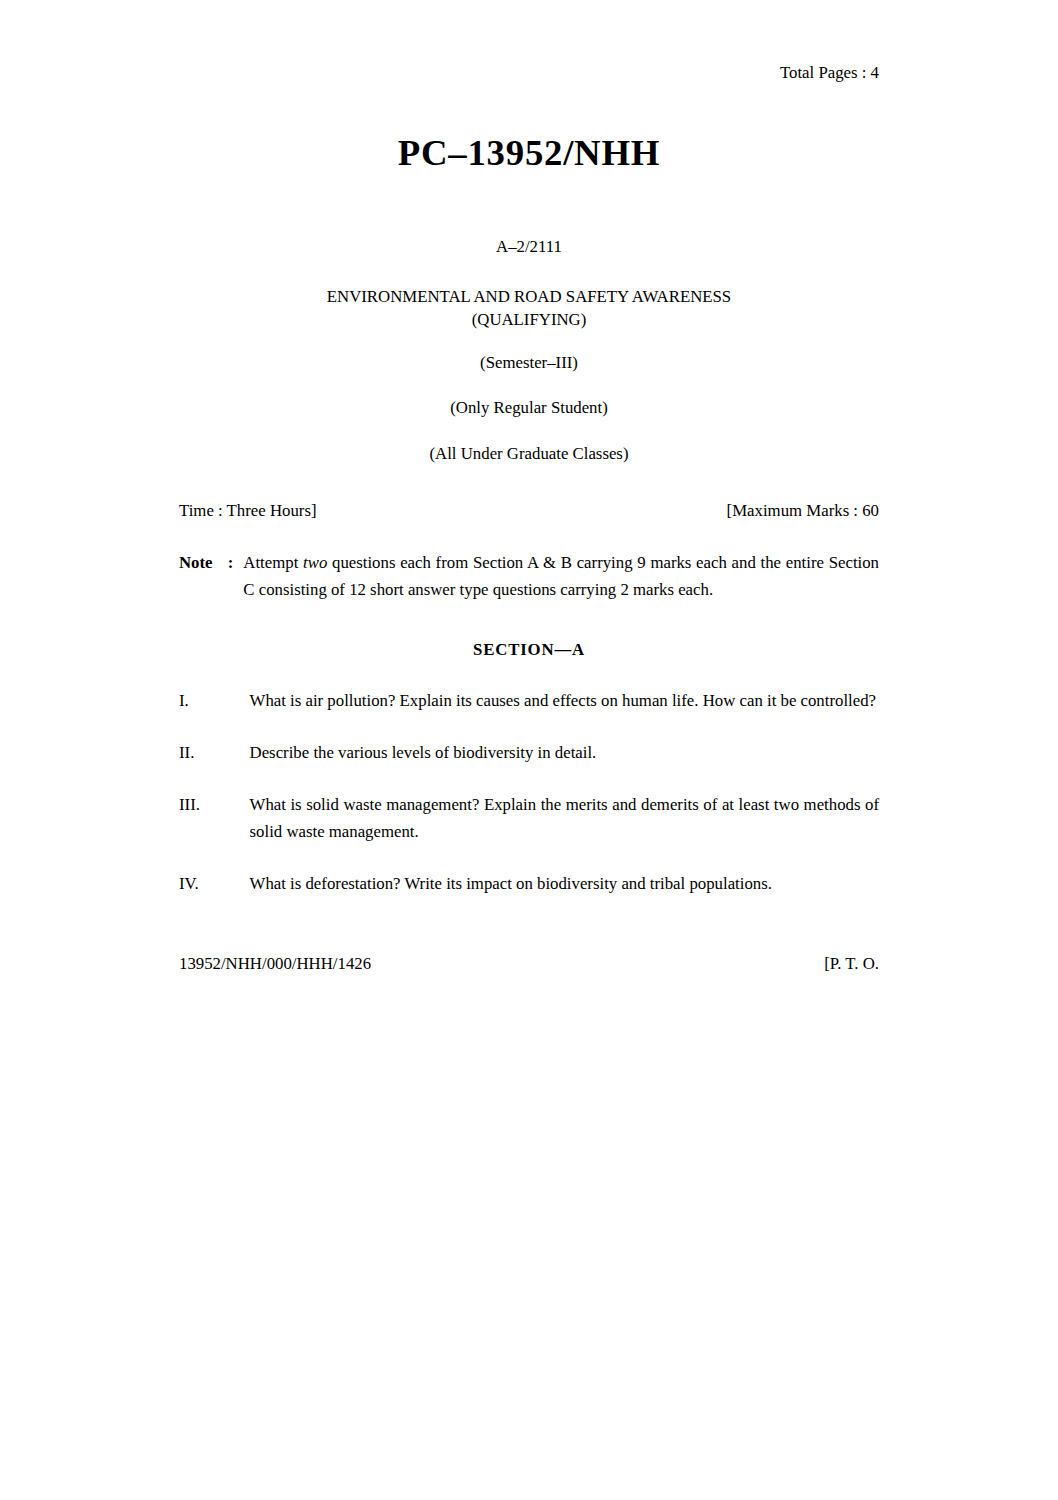Total Pages : 4
PC–13952/NHH
A–2/2111
ENVIRONMENTAL AND ROAD SAFETY AWARENESS
(QUALIFYING)
(Semester–III)
(Only Regular Student)
(All Under Graduate Classes)
Time : Three Hours] [Maximum Marks : 60
Note:
Attempt two questions each from Section A & B carrying 9 marks each and the entire Section C consisting of 12 short answer type questions carrying 2 marks each.
SECTION—A
I. What is air pollution? Explain its causes and effects on human life. How can it be controlled?
II. Describe the various levels of biodiversity in detail.
III. What is solid waste management? Explain the merits and demerits of at least two methods of solid waste management.
IV. What is deforestation? Write its impact on biodiversity and tribal populations.
13952/NHH/000/HHH/1426 [P. T. O.